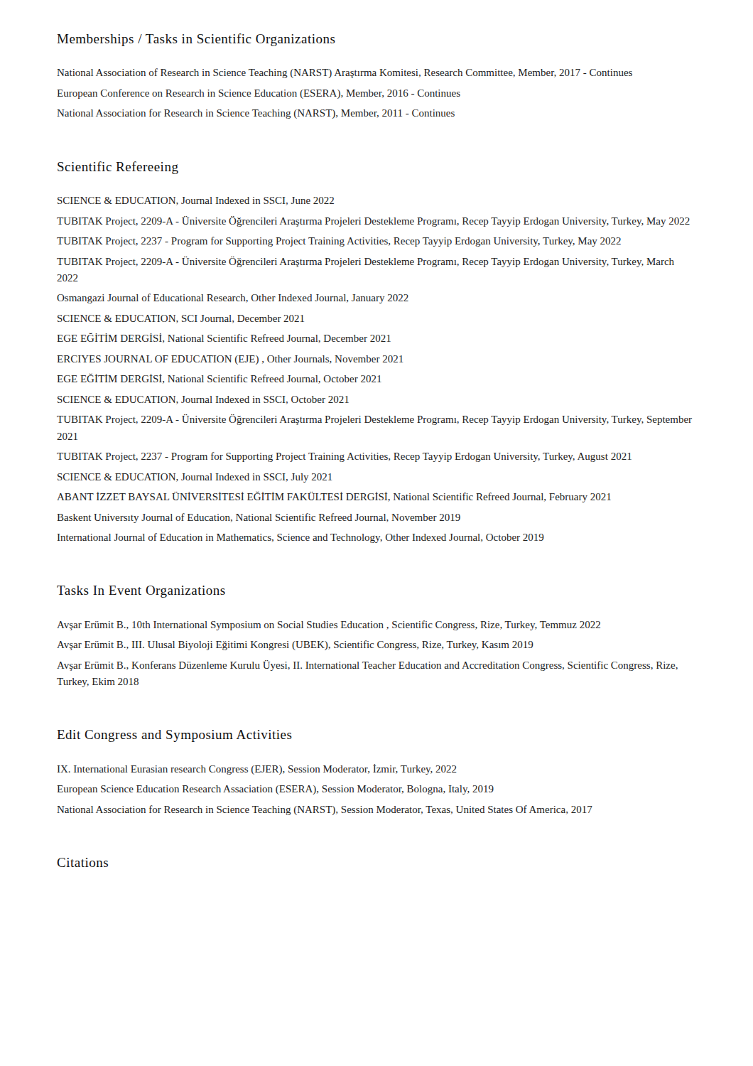Memberships / Tasks in Scientific Organizations
National Association of Research in Science Teaching (NARST) Araştırma Komitesi, Research Committee, Member, 2017 - Continues
European Conference on Research in Science Education (ESERA), Member, 2016 - Continues
National Association for Research in Science Teaching (NARST), Member, 2011 - Continues
Scientific Refereeing
SCIENCE & EDUCATION, Journal Indexed in SSCI, June 2022
TUBITAK Project, 2209-A - Üniversite Öğrencileri Araştırma Projeleri Destekleme Programı, Recep Tayyip Erdogan University, Turkey, May 2022
TUBITAK Project, 2237 - Program for Supporting Project Training Activities, Recep Tayyip Erdogan University, Turkey, May 2022
TUBITAK Project, 2209-A - Üniversite Öğrencileri Araştırma Projeleri Destekleme Programı, Recep Tayyip Erdogan University, Turkey, March 2022
Osmangazi Journal of Educational Research, Other Indexed Journal, January 2022
SCIENCE & EDUCATION, SCI Journal, December 2021
EGE EĞİTİM DERGİSİ, National Scientific Refreed Journal, December 2021
ERCIYES JOURNAL OF EDUCATION (EJE) , Other Journals, November 2021
EGE EĞİTİM DERGİSİ, National Scientific Refreed Journal, October 2021
SCIENCE & EDUCATION, Journal Indexed in SSCI, October 2021
TUBITAK Project, 2209-A - Üniversite Öğrencileri Araştırma Projeleri Destekleme Programı, Recep Tayyip Erdogan University, Turkey, September 2021
TUBITAK Project, 2237 - Program for Supporting Project Training Activities, Recep Tayyip Erdogan University, Turkey, August 2021
SCIENCE & EDUCATION, Journal Indexed in SSCI, July 2021
ABANT İZZET BAYSAL ÜNİVERSİTESİ EĞİTİM FAKÜLTESİ DERGİSİ, National Scientific Refreed Journal, February 2021
Baskent Universıty Journal of Education, National Scientific Refreed Journal, November 2019
International Journal of Education in Mathematics, Science and Technology, Other Indexed Journal, October 2019
Tasks In Event Organizations
Avşar Erümit B., 10th International Symposium on Social Studies Education , Scientific Congress, Rize, Turkey, Temmuz 2022
Avşar Erümit B., III. Ulusal Biyoloji Eğitimi Kongresi (UBEK), Scientific Congress, Rize, Turkey, Kasım 2019
Avşar Erümit B., Konferans Düzenleme Kurulu Üyesi, II. International Teacher Education and Accreditation Congress, Scientific Congress, Rize, Turkey, Ekim 2018
Edit Congress and Symposium Activities
IX. International Eurasian research Congress (EJER), Session Moderator, İzmir, Turkey, 2022
European Science Education Research Assaciation (ESERA), Session Moderator, Bologna, Italy, 2019
National Association for Research in Science Teaching (NARST), Session Moderator, Texas, United States Of America, 2017
Citations